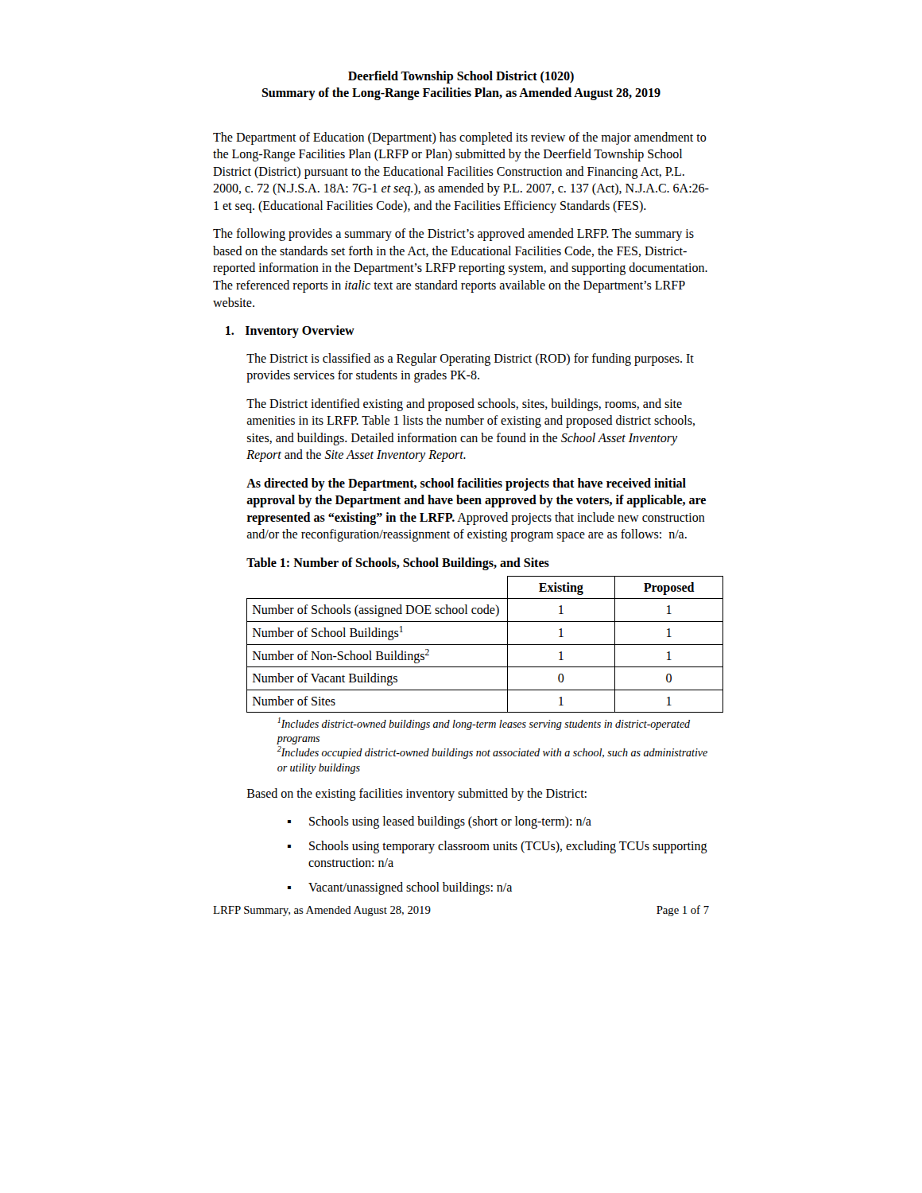Deerfield Township School District (1020)Summary of the Long-Range Facilities Plan, as Amended August 28, 2019
The Department of Education (Department) has completed its review of the major amendment to the Long-Range Facilities Plan (LRFP or Plan) submitted by the Deerfield Township School District (District) pursuant to the Educational Facilities Construction and Financing Act, P.L. 2000, c. 72 (N.J.S.A. 18A: 7G-1 et seq.), as amended by P.L. 2007, c. 137 (Act), N.J.A.C. 6A:26-1 et seq. (Educational Facilities Code), and the Facilities Efficiency Standards (FES).
The following provides a summary of the District’s approved amended LRFP. The summary is based on the standards set forth in the Act, the Educational Facilities Code, the FES, District-reported information in the Department’s LRFP reporting system, and supporting documentation. The referenced reports in italic text are standard reports available on the Department’s LRFP website.
Inventory Overview
The District is classified as a Regular Operating District (ROD) for funding purposes. It provides services for students in grades PK-8.
The District identified existing and proposed schools, sites, buildings, rooms, and site amenities in its LRFP. Table 1 lists the number of existing and proposed district schools, sites, and buildings. Detailed information can be found in the School Asset Inventory Report and the Site Asset Inventory Report.
As directed by the Department, school facilities projects that have received initial approval by the Department and have been approved by the voters, if applicable, are represented as “existing” in the LRFP. Approved projects that include new construction and/or the reconfiguration/reassignment of existing program space are as follows: n/a.
Table 1: Number of Schools, School Buildings, and Sites
| | Existing | Proposed |
| --- | --- | --- |
| Number of Schools (assigned DOE school code) | 1 | 1 |
| Number of School Buildings 1 | 1 | 1 |
| Number of Non-School Buildings 2 | 1 | 1 |
| Number of Vacant Buildings | 0 | 0 |
| Number of Sites | 1 | 1 |
1Includes district-owned buildings and long-term leases serving students in district-operated programs
2Includes occupied district-owned buildings not associated with a school, such as administrative or utility buildings
Based on the existing facilities inventory submitted by the District:
Schools using leased buildings (short or long-term): n/a
Schools using temporary classroom units (TCUs), excluding TCUs supporting construction: n/a
Vacant/unassigned school buildings: n/a
LRFP Summary, as Amended August 28, 2019 Page 1 of 7